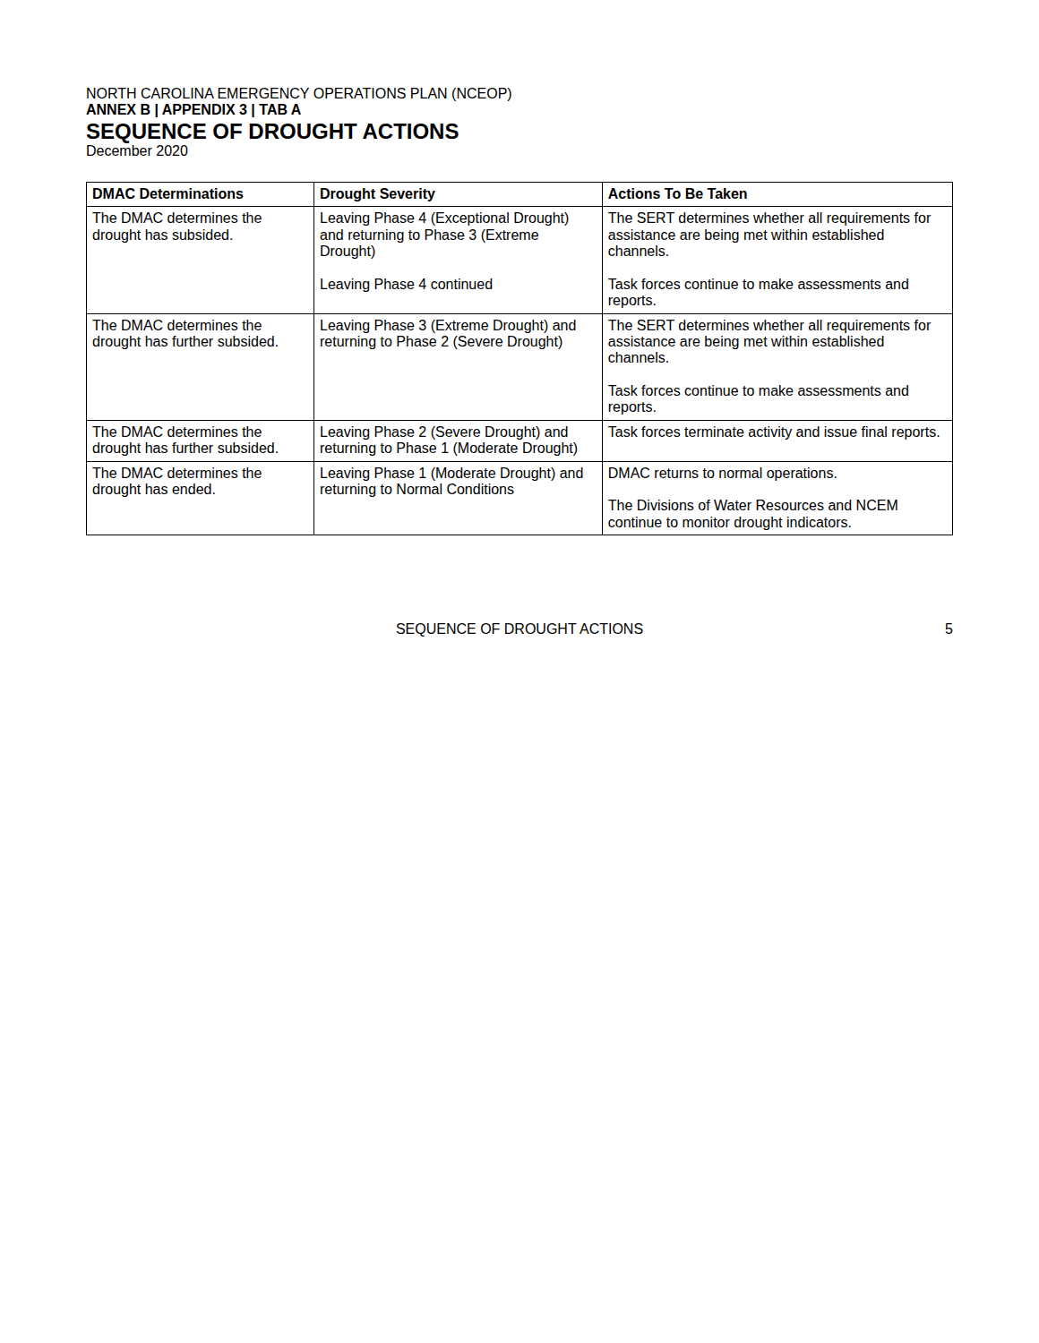NORTH CAROLINA EMERGENCY OPERATIONS PLAN (NCEOP)
ANNEX B | APPENDIX 3 | TAB A
SEQUENCE OF DROUGHT ACTIONS
December 2020
| DMAC Determinations | Drought Severity | Actions To Be Taken |
| --- | --- | --- |
| The DMAC determines the drought has subsided. | Leaving Phase 4 (Exceptional Drought) and returning to Phase 3 (Extreme Drought) Leaving Phase 4 continued | The SERT determines whether all requirements for assistance are being met within established channels. Task forces continue to make assessments and reports. |
| The DMAC determines the drought has further subsided. | Leaving Phase 3 (Extreme Drought) and returning to Phase 2 (Severe Drought) | The SERT determines whether all requirements for assistance are being met within established channels. Task forces continue to make assessments and reports. |
| The DMAC determines the drought has further subsided. | Leaving Phase 2 (Severe Drought) and returning to Phase 1 (Moderate Drought) | Task forces terminate activity and issue final reports. |
| The DMAC determines the drought has ended. | Leaving Phase 1 (Moderate Drought) and returning to Normal Conditions | DMAC returns to normal operations. The Divisions of Water Resources and NCEM continue to monitor drought indicators. |
SEQUENCE OF DROUGHT ACTIONS 5